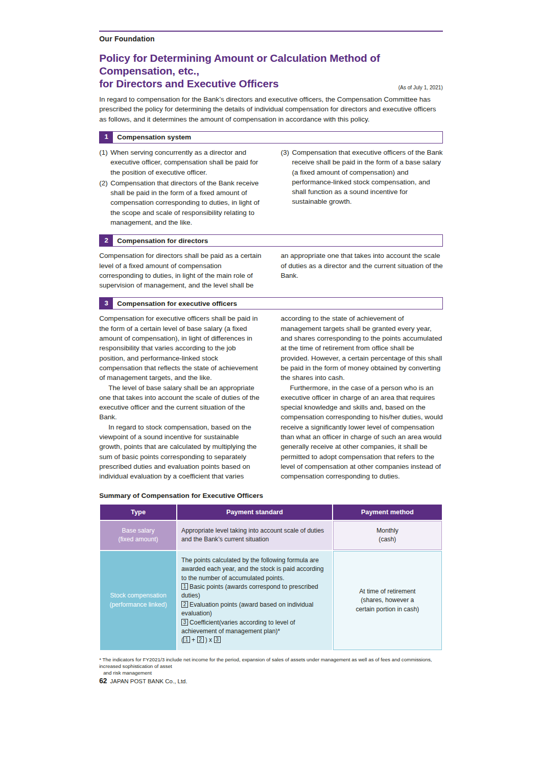Our Foundation
Policy for Determining Amount or Calculation Method of Compensation, etc., for Directors and Executive Officers
(As of July 1, 2021)
In regard to compensation for the Bank’s directors and executive officers, the Compensation Committee has prescribed the policy for determining the details of individual compensation for directors and executive officers as follows, and it determines the amount of compensation in accordance with this policy.
1
Compensation system
(1) When serving concurrently as a director and executive officer, compensation shall be paid for the position of executive officer.
(2) Compensation that directors of the Bank receive shall be paid in the form of a fixed amount of compensation corresponding to duties, in light of the scope and scale of responsibility relating to management, and the like.
(3) Compensation that executive officers of the Bank receive shall be paid in the form of a base salary (a fixed amount of compensation) and performance-linked stock compensation, and shall function as a sound incentive for sustainable growth.
2
Compensation for directors
Compensation for directors shall be paid as a certain level of a fixed amount of compensation corresponding to duties, in light of the main role of supervision of management, and the level shall be an appropriate one that takes into account the scale of duties as a director and the current situation of the Bank.
3
Compensation for executive officers
Compensation for executive officers shall be paid in the form of a certain level of base salary (a fixed amount of compensation), in light of differences in responsibility that varies according to the job position, and performance-linked stock compensation that reflects the state of achievement of management targets, and the like.
The level of base salary shall be an appropriate one that takes into account the scale of duties of the executive officer and the current situation of the Bank.
In regard to stock compensation, based on the viewpoint of a sound incentive for sustainable growth, points that are calculated by multiplying the sum of basic points corresponding to separately prescribed duties and evaluation points based on individual evaluation by a coefficient that varies according to the state of achievement of management targets shall be granted every year, and shares corresponding to the points accumulated at the time of retirement from office shall be provided. However, a certain percentage of this shall be paid in the form of money obtained by converting the shares into cash.
Furthermore, in the case of a person who is an executive officer in charge of an area that requires special knowledge and skills and, based on the compensation corresponding to his/her duties, would receive a significantly lower level of compensation than what an officer in charge of such an area would generally receive at other companies, it shall be permitted to adopt compensation that refers to the level of compensation at other companies instead of compensation corresponding to duties.
Summary of Compensation for Executive Officers
| Type | Payment standard | Payment method |
| --- | --- | --- |
| Base salary (fixed amount) | Appropriate level taking into account scale of duties and the Bank’s current situation | Monthly (cash) |
| Stock compensation (performance linked) | The points calculated by the following formula are awarded each year, and the stock is paid according to the number of accumulated points. 1 Basic points (awards correspond to prescribed duties) 2 Evaluation points (award based on individual evaluation) 3 Coefficient(varies according to level of achievement of management plan)* ( 1 + 2 ) x 3 | At time of retirement (shares, however a certain portion in cash) |
* The indicators for FY2021/3 include net income for the period, expansion of sales of assets under management as well as of fees and commissions, increased sophistication of asset and risk management
62 JAPAN POST BANK Co., Ltd.